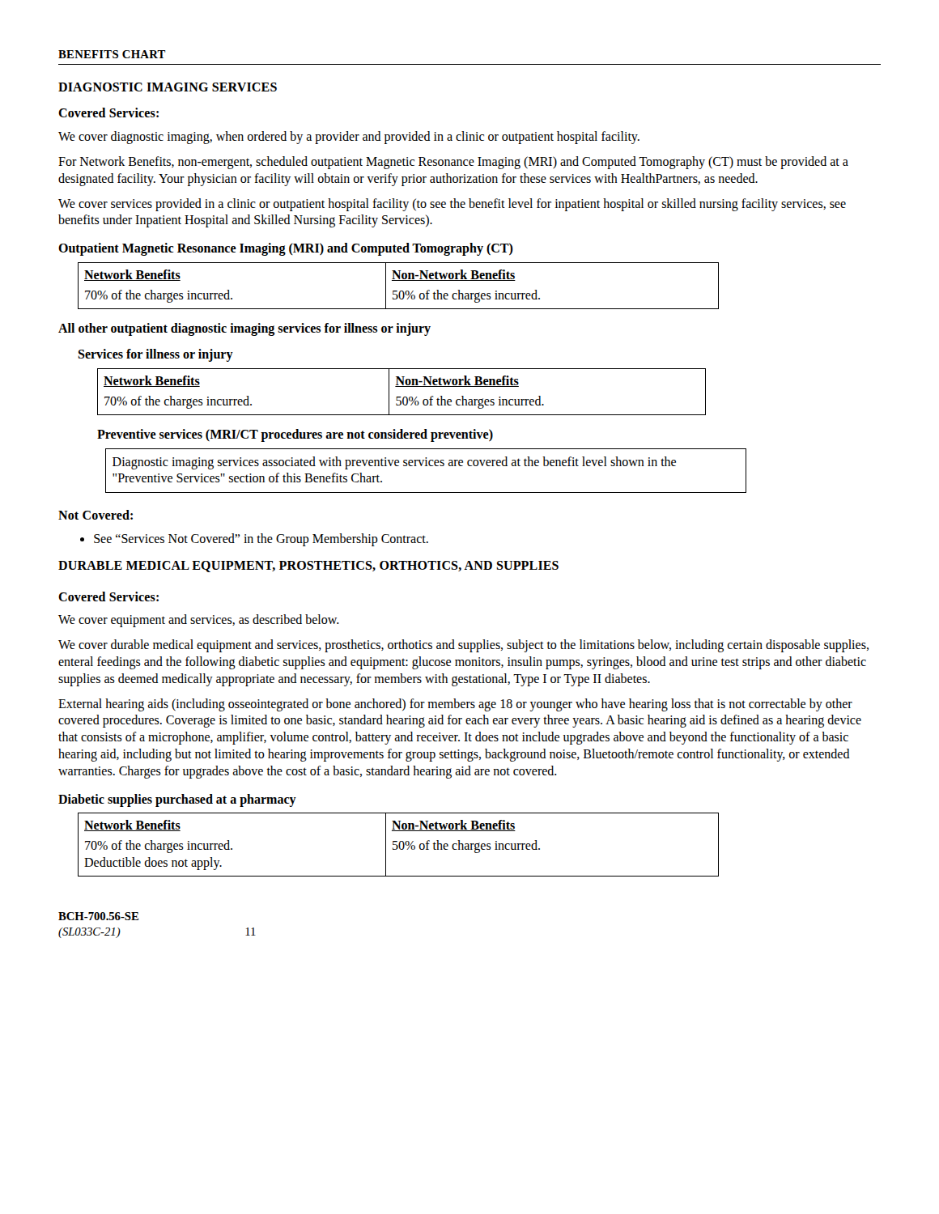BENEFITS CHART
DIAGNOSTIC IMAGING SERVICES
Covered Services:
We cover diagnostic imaging, when ordered by a provider and provided in a clinic or outpatient hospital facility.
For Network Benefits, non-emergent, scheduled outpatient Magnetic Resonance Imaging (MRI) and Computed Tomography (CT) must be provided at a designated facility. Your physician or facility will obtain or verify prior authorization for these services with HealthPartners, as needed.
We cover services provided in a clinic or outpatient hospital facility (to see the benefit level for inpatient hospital or skilled nursing facility services, see benefits under Inpatient Hospital and Skilled Nursing Facility Services).
Outpatient Magnetic Resonance Imaging (MRI) and Computed Tomography (CT)
| Network Benefits 70% of the charges incurred. | Non-Network Benefits 50% of the charges incurred. |
All other outpatient diagnostic imaging services for illness or injury
Services for illness or injury
| Network Benefits 70% of the charges incurred. | Non-Network Benefits 50% of the charges incurred. |
Preventive services (MRI/CT procedures are not considered preventive)
| Diagnostic imaging services associated with preventive services are covered at the benefit level shown in the "Preventive Services" section of this Benefits Chart. |
Not Covered:
See “Services Not Covered” in the Group Membership Contract.
DURABLE MEDICAL EQUIPMENT, PROSTHETICS, ORTHOTICS, AND SUPPLIES
Covered Services:
We cover equipment and services, as described below.
We cover durable medical equipment and services, prosthetics, orthotics and supplies, subject to the limitations below, including certain disposable supplies, enteral feedings and the following diabetic supplies and equipment: glucose monitors, insulin pumps, syringes, blood and urine test strips and other diabetic supplies as deemed medically appropriate and necessary, for members with gestational, Type I or Type II diabetes.
External hearing aids (including osseointegrated or bone anchored) for members age 18 or younger who have hearing loss that is not correctable by other covered procedures. Coverage is limited to one basic, standard hearing aid for each ear every three years. A basic hearing aid is defined as a hearing device that consists of a microphone, amplifier, volume control, battery and receiver. It does not include upgrades above and beyond the functionality of a basic hearing aid, including but not limited to hearing improvements for group settings, background noise, Bluetooth/remote control functionality, or extended warranties. Charges for upgrades above the cost of a basic, standard hearing aid are not covered.
Diabetic supplies purchased at a pharmacy
| Network Benefits 70% of the charges incurred. Deductible does not apply. | Non-Network Benefits 50% of the charges incurred. |
BCH-700.56-SE
(SL033C-21) 11